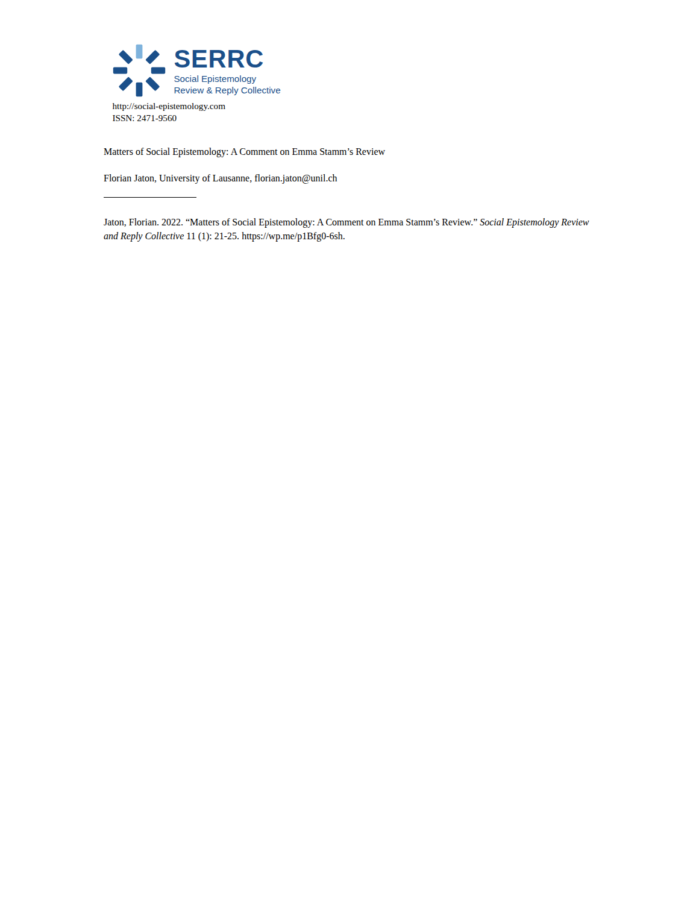SERRC Social Epistemology
Review & Reply Collective
http://social-epistemology.com
ISSN: 2471-9560
Matters of Social Epistemology: A Comment on Emma Stamm’s Review
Florian Jaton, University of Lausanne, florian.jaton@unil.ch
Jaton, Florian. 2022. “Matters of Social Epistemology: A Comment on Emma Stamm’s Review.” Social Epistemology Review and Reply Collective 11 (1): 21-25. https://wp.me/p1Bfg0-6sh.